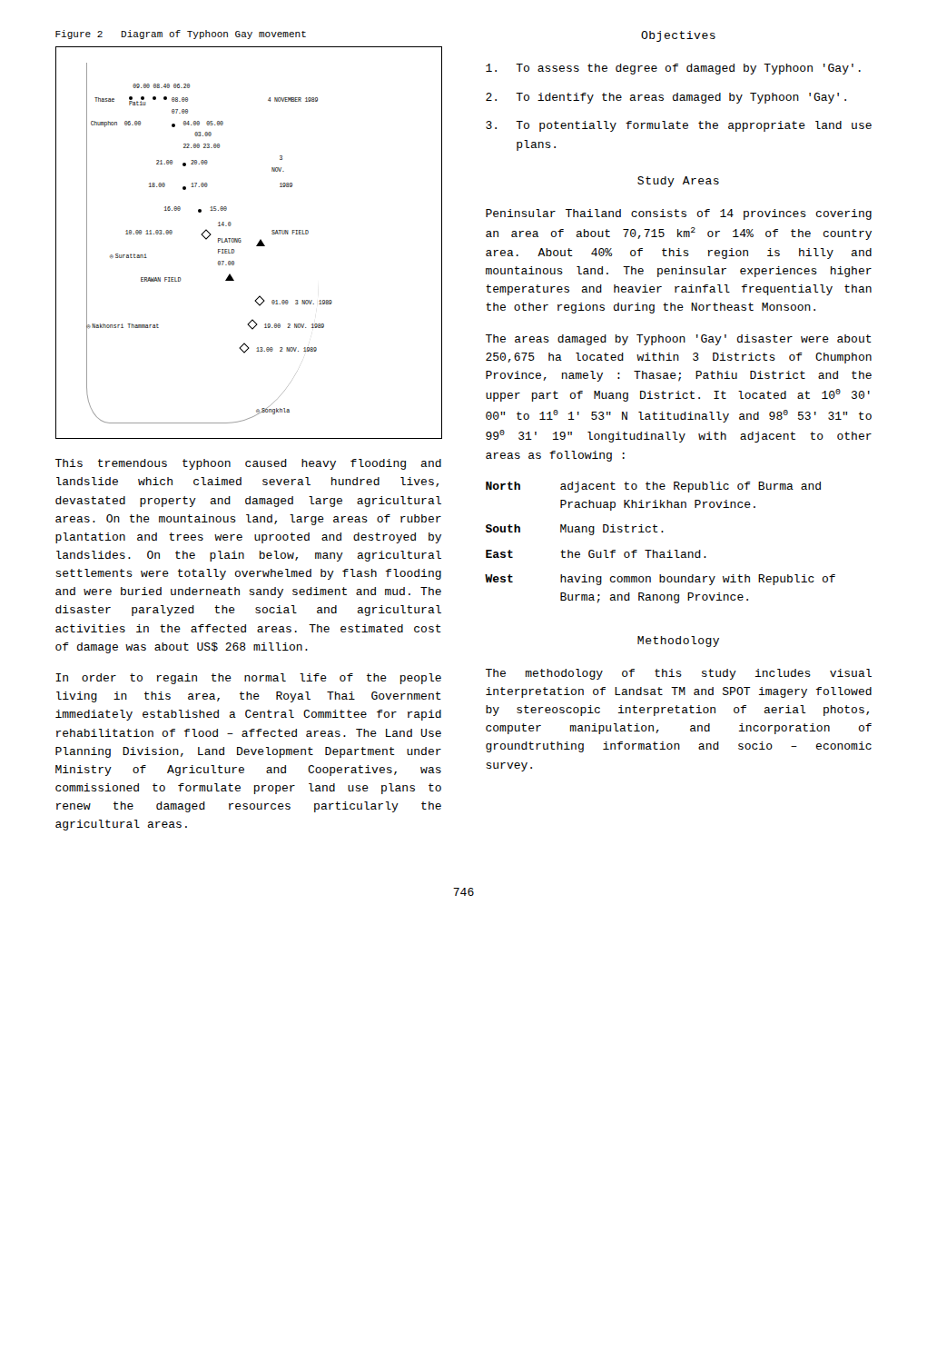Figure 2 Diagram of Typhoon Gay movement
09.00 08.40 06.20
Thasae
Patiu
08.00
07.00
4 NOVEMBER 1989
Chumphon 06.00
04.00 05.00
03.00
22.00 23.00
21.00
20.00
3
NOV.
18.00
17.00
1989
16.00
15.00
10.00 11.03.00
14.0
PLATONG
FIELD
07.00
SATUN FIELD
Surattani
ERAWAN FIELD
01.00 3 NOV. 1989
19.00 2 NOV. 1989
Nakhonsri Thammarat
13.00 2 NOV. 1989
Songkhla
This tremendous typhoon caused heavy flooding and landslide which claimed several hundred lives, devastated property and damaged large agricultural areas. On the mountainous land, large areas of rubber plantation and trees were uprooted and destroyed by landslides. On the plain below, many agricultural settlements were totally overwhelmed by flash flooding and were buried underneath sandy sediment and mud. The disaster paralyzed the social and agricultural activities in the affected areas. The estimated cost of damage was about US$ 268 million.
In order to regain the normal life of the people living in this area, the Royal Thai Government immediately established a Central Committee for rapid rehabilitation of flood – affected areas. The Land Use Planning Division, Land Development Department under Ministry of Agriculture and Cooperatives, was commissioned to formulate proper land use plans to renew the damaged resources particularly the agricultural areas.
Objectives
To assess the degree of damaged by Typhoon 'Gay'.
To identify the areas damaged by Typhoon 'Gay'.
To potentially formulate the appropriate land use plans.
Study Areas
Peninsular Thailand consists of 14 provinces covering an area of about 70,715 km2 or 14% of the country area. About 40% of this region is hilly and mountainous land. The peninsular experiences higher temperatures and heavier rainfall frequentially than the other regions during the Northeast Monsoon.
The areas damaged by Typhoon 'Gay' disaster were about 250,675 ha located within 3 Districts of Chumphon Province, namely : Thasae; Pathiu District and the upper part of Muang District. It located at 100 30' 00" to 110 1' 53" N latitudinally and 980 53' 31" to 990 31' 19" longitudinally with adjacent to other areas as following :
| North | adjacent to the Republic of Burma and Prachuap Khirikhan Province. |
| South | Muang District. |
| East | the Gulf of Thailand. |
| West | having common boundary with Republic of Burma; and Ranong Province. |
Methodology
The methodology of this study includes visual interpretation of Landsat TM and SPOT imagery followed by stereoscopic interpretation of aerial photos, computer manipulation, and incorporation of groundtruthing information and socio – economic survey.
746